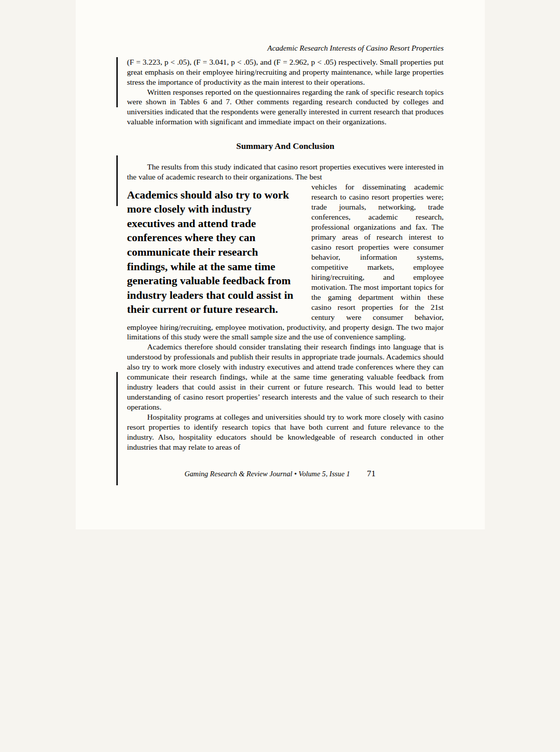Academic Research Interests of Casino Resort Properties
(F = 3.223, p < .05), (F = 3.041, p < .05), and (F = 2.962, p < .05) respectively. Small properties put great emphasis on their employee hiring/recruiting and property maintenance, while large properties stress the importance of productivity as the main interest to their operations.
Written responses reported on the questionnaires regarding the rank of specific research topics were shown in Tables 6 and 7. Other comments regarding research conducted by colleges and universities indicated that the respondents were generally interested in current research that produces valuable information with significant and immediate impact on their organizations.
Summary And Conclusion
The results from this study indicated that casino resort properties executives were interested in the value of academic research to their organizations. The best
Academics should also try to work more closely with industry executives and attend trade conferences where they can communicate their research findings, while at the same time generating valuable feedback from industry leaders that could assist in their current or future research.
vehicles for disseminating academic research to casino resort properties were; trade journals, networking, trade conferences, academic research, professional organizations and fax. The primary areas of research interest to casino resort properties were consumer behavior, information systems, competitive markets, employee hiring/recruiting, and employee motivation. The most important topics for the gaming department within these casino resort properties for the 21st century were consumer behavior, employee hiring/recruiting, employee motivation, productivity, and property design. The two major limitations of this study were the small sample size and the use of convenience sampling.
Academics therefore should consider translating their research findings into language that is understood by professionals and publish their results in appropriate trade journals. Academics should also try to work more closely with industry executives and attend trade conferences where they can communicate their research findings, while at the same time generating valuable feedback from industry leaders that could assist in their current or future research. This would lead to better understanding of casino resort properties’ research interests and the value of such research to their operations.
Hospitality programs at colleges and universities should try to work more closely with casino resort properties to identify research topics that have both current and future relevance to the industry. Also, hospitality educators should be knowledgeable of research conducted in other industries that may relate to areas of
Gaming Research & Review Journal • Volume 5, Issue 171